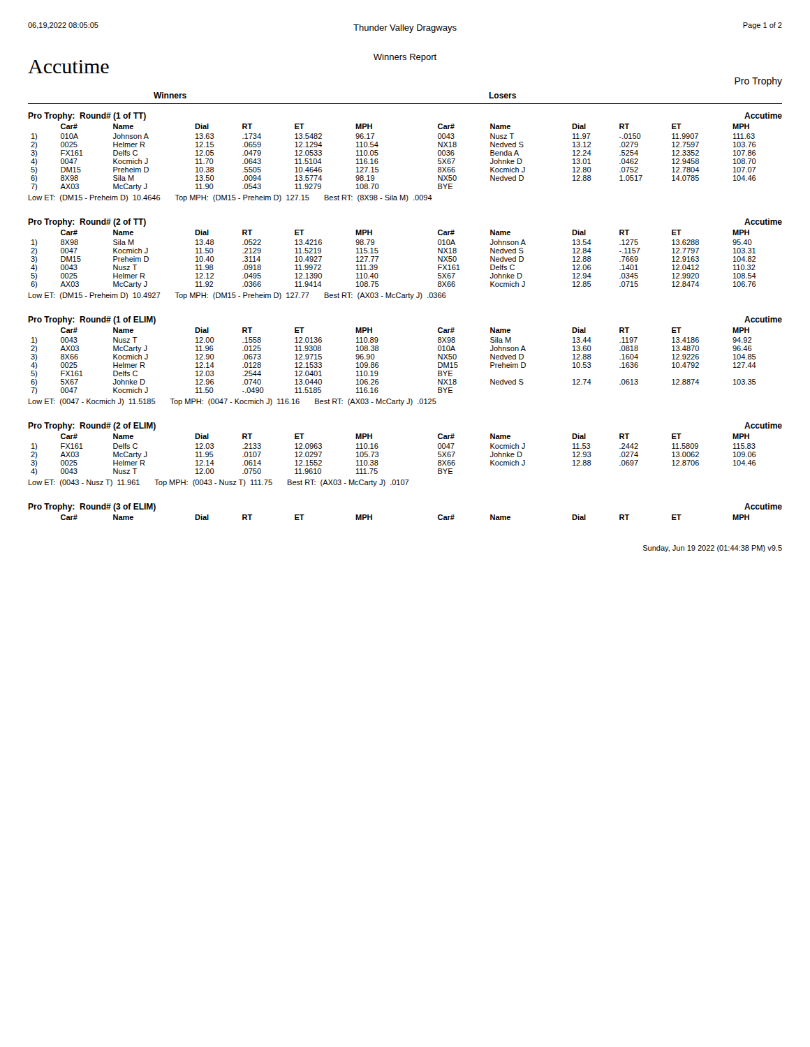06,19,2022 08:05:05
Thunder Valley Dragways
Page 1 of 2
Accutime
Winners Report
Pro Trophy
Winners Losers
Pro Trophy: Round# (1 of TT) Accutime
| | Car# | Name | Dial | RT | ET | MPH | | Car# | Name | Dial | RT | ET | MPH |
| --- | --- | --- | --- | --- | --- | --- | --- | --- | --- | --- | --- | --- | --- |
| 1) | 010A | Johnson A | 13.63 | .1734 | 13.5482 | 96.17 | | 0043 | Nusz T | 11.97 | -.0150 | 11.9907 | 111.63 |
| 2) | 0025 | Helmer R | 12.15 | .0659 | 12.1294 | 110.54 | | NX18 | Nedved S | 13.12 | .0279 | 12.7597 | 103.76 |
| 3) | FX161 | Delfs C | 12.05 | .0479 | 12.0533 | 110.05 | | 0036 | Benda A | 12.24 | .5254 | 12.3352 | 107.86 |
| 4) | 0047 | Kocmich J | 11.70 | .0643 | 11.5104 | 116.16 | | 5X67 | Johnke D | 13.01 | .0462 | 12.9458 | 108.70 |
| 5) | DM15 | Preheim D | 10.38 | .5505 | 10.4646 | 127.15 | | 8X66 | Kocmich J | 12.80 | .0752 | 12.7804 | 107.07 |
| 6) | 8X98 | Sila M | 13.50 | .0094 | 13.5774 | 98.19 | | NX50 | Nedved D | 12.88 | 1.0517 | 14.0785 | 104.46 |
| 7) | AX03 | McCarty J | 11.90 | .0543 | 11.9279 | 108.70 | | BYE |
Low ET: (DM15 - Preheim D) 10.4646 Top MPH: (DM15 - Preheim D) 127.15 Best RT: (8X98 - Sila M) .0094
Pro Trophy: Round# (2 of TT) Accutime
| | Car# | Name | Dial | RT | ET | MPH | | Car# | Name | Dial | RT | ET | MPH |
| --- | --- | --- | --- | --- | --- | --- | --- | --- | --- | --- | --- | --- | --- |
| 1) | 8X98 | Sila M | 13.48 | .0522 | 13.4216 | 98.79 | | 010A | Johnson A | 13.54 | .1275 | 13.6288 | 95.40 |
| 2) | 0047 | Kocmich J | 11.50 | .2129 | 11.5219 | 115.15 | | NX18 | Nedved S | 12.84 | -.1157 | 12.7797 | 103.31 |
| 3) | DM15 | Preheim D | 10.40 | .3114 | 10.4927 | 127.77 | | NX50 | Nedved D | 12.88 | .7669 | 12.9163 | 104.82 |
| 4) | 0043 | Nusz T | 11.98 | .0918 | 11.9972 | 111.39 | | FX161 | Delfs C | 12.06 | .1401 | 12.0412 | 110.32 |
| 5) | 0025 | Helmer R | 12.12 | .0495 | 12.1390 | 110.40 | | 5X67 | Johnke D | 12.94 | .0345 | 12.9920 | 108.54 |
| 6) | AX03 | McCarty J | 11.92 | .0366 | 11.9414 | 108.75 | | 8X66 | Kocmich J | 12.85 | .0715 | 12.8474 | 106.76 |
Low ET: (DM15 - Preheim D) 10.4927 Top MPH: (DM15 - Preheim D) 127.77 Best RT: (AX03 - McCarty J) .0366
Pro Trophy: Round# (1 of ELIM) Accutime
| | Car# | Name | Dial | RT | ET | MPH | | Car# | Name | Dial | RT | ET | MPH |
| --- | --- | --- | --- | --- | --- | --- | --- | --- | --- | --- | --- | --- | --- |
| 1) | 0043 | Nusz T | 12.00 | .1558 | 12.0136 | 110.89 | | 8X98 | Sila M | 13.44 | .1197 | 13.4186 | 94.92 |
| 2) | AX03 | McCarty J | 11.96 | .0125 | 11.9308 | 108.38 | | 010A | Johnson A | 13.60 | .0818 | 13.4870 | 96.46 |
| 3) | 8X66 | Kocmich J | 12.90 | .0673 | 12.9715 | 96.90 | | NX50 | Nedved D | 12.88 | .1604 | 12.9226 | 104.85 |
| 4) | 0025 | Helmer R | 12.14 | .0128 | 12.1533 | 109.86 | | DM15 | Preheim D | 10.53 | .1636 | 10.4792 | 127.44 |
| 5) | FX161 | Delfs C | 12.03 | .2544 | 12.0401 | 110.19 | | BYE |
| 6) | 5X67 | Johnke D | 12.96 | .0740 | 13.0440 | 106.26 | | NX18 | Nedved S | 12.74 | .0613 | 12.8874 | 103.35 |
| 7) | 0047 | Kocmich J | 11.50 | -.0490 | 11.5185 | 116.16 | | BYE |
Low ET: (0047 - Kocmich J) 11.5185 Top MPH: (0047 - Kocmich J) 116.16 Best RT: (AX03 - McCarty J) .0125
Pro Trophy: Round# (2 of ELIM) Accutime
| | Car# | Name | Dial | RT | ET | MPH | | Car# | Name | Dial | RT | ET | MPH |
| --- | --- | --- | --- | --- | --- | --- | --- | --- | --- | --- | --- | --- | --- |
| 1) | FX161 | Delfs C | 12.03 | .2133 | 12.0963 | 110.16 | | 0047 | Kocmich J | 11.53 | .2442 | 11.5809 | 115.83 |
| 2) | AX03 | McCarty J | 11.95 | .0107 | 12.0297 | 105.73 | | 5X67 | Johnke D | 12.93 | .0274 | 13.0062 | 109.06 |
| 3) | 0025 | Helmer R | 12.14 | .0614 | 12.1552 | 110.38 | | 8X66 | Kocmich J | 12.88 | .0697 | 12.8706 | 104.46 |
| 4) | 0043 | Nusz T | 12.00 | .0750 | 11.9610 | 111.75 | | BYE |
Low ET: (0043 - Nusz T) 11.961 Top MPH: (0043 - Nusz T) 111.75 Best RT: (AX03 - McCarty J) .0107
Pro Trophy: Round# (3 of ELIM) Accutime
| | Car# | Name | Dial | RT | ET | MPH | | Car# | Name | Dial | RT | ET | MPH |
| --- | --- | --- | --- | --- | --- | --- | --- | --- | --- | --- | --- | --- | --- |
Sunday, Jun 19 2022 (01:44:38 PM) v9.5